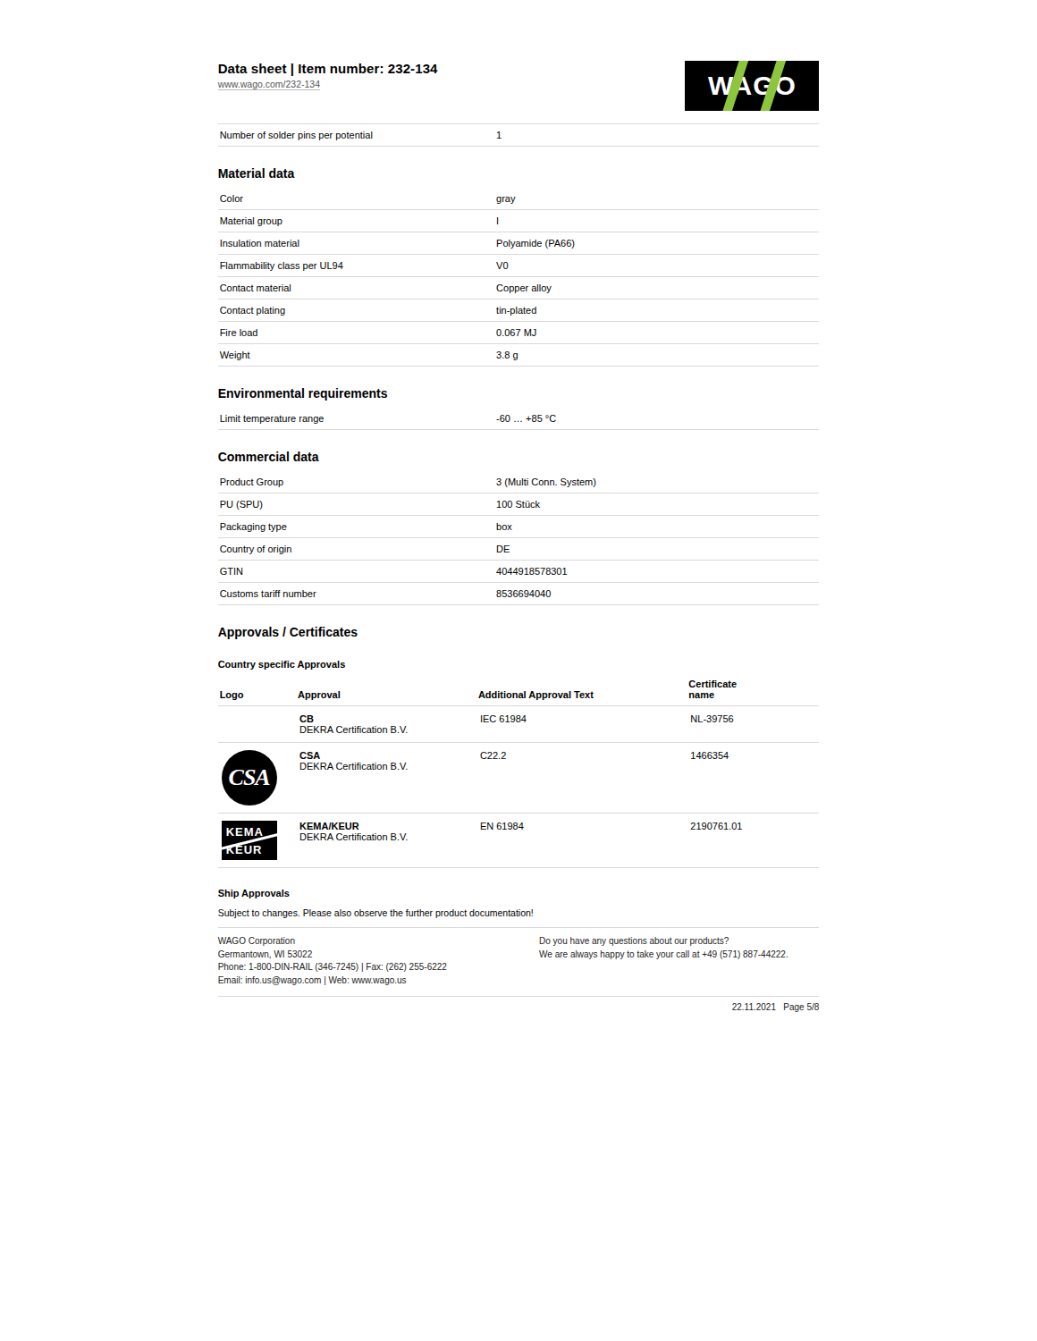Data sheet | Item number: 232-134
www.wago.com/232-134
WAGO
| Number of solder pins per potential | 1 |
Material data
| Color | gray |
| Material group | I |
| Insulation material | Polyamide (PA66) |
| Flammability class per UL94 | V0 |
| Contact material | Copper alloy |
| Contact plating | tin-plated |
| Fire load | 0.067 MJ |
| Weight | 3.8 g |
Environmental requirements
| Limit temperature range | -60 … +85 °C |
Commercial data
| Product Group | 3 (Multi Conn. System) |
| PU (SPU) | 100 Stück |
| Packaging type | box |
| Country of origin | DE |
| GTIN | 4044918578301 |
| Customs tariff number | 8536694040 |
Approvals / Certificates
Country specific Approvals
| Logo | Approval | Additional Approval Text | Certificate name |
| --- | --- | --- | --- |
| | CB DEKRA Certification B.V. | IEC 61984 | NL-39756 |
| CSA | CSA DEKRA Certification B.V. | C22.2 | 1466354 |
| KEMA KEUR | KEMA/KEUR DEKRA Certification B.V. | EN 61984 | 2190761.01 |
Ship Approvals
Subject to changes. Please also observe the further product documentation!
WAGO Corporation
Germantown, WI 53022
Phone: 1-800-DIN-RAIL (346-7245) | Fax: (262) 255-6222
Email: info.us@wago.com | Web: www.wago.us
Do you have any questions about our products?
We are always happy to take your call at +49 (571) 887-44222.
22.11.2021 Page 5/8